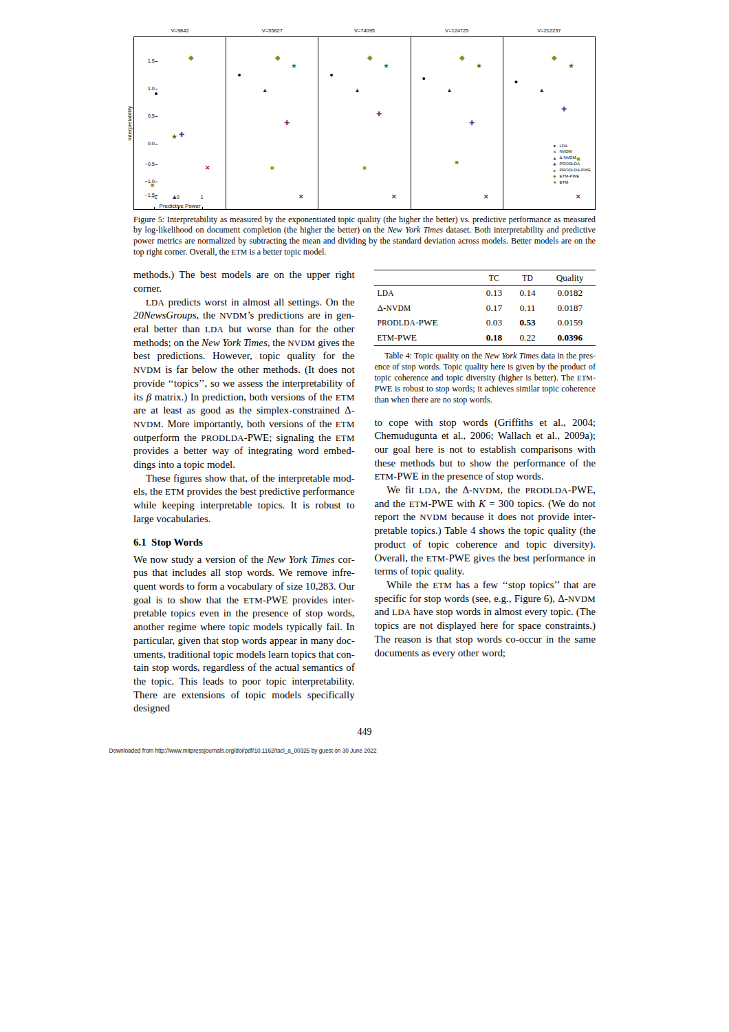V=9842
Interpretability
1.5
1.0
0.5
0.0
−0.5
−1.0
−1.5
−1
0
1
Predictive Power
V=55627
V=74095
V=124725
V=212237
●LDA
✕NVDM
▲Δ-NVDM
✚PRODLDA
■PRODLDA-PWE
◆ETM-PWE
★ETM
Figure 5: Interpretability as measured by the exponentiated topic quality (the higher the better) vs. predictive performance as measured by log-likelihood on document completion (the higher the better) on the New York Times dataset. Both interpretability and predictive power metrics are normalized by subtracting the mean and dividing by the standard deviation across models. Better models are on the top right corner. Overall, the ETM is a better topic model.
methods.) The best models are on the upper right corner.
LDA predicts worst in almost all settings. On the 20NewsGroups, the NVDM’s predictions are in general better than LDA but worse than for the other methods; on the New York Times, the NVDM gives the best predictions. However, topic quality for the NVDM is far below the other methods. (It does not provide ‘‘topics’’, so we assess the interpretability of its β matrix.) In prediction, both versions of the ETM are at least as good as the simplex-constrained Δ-NVDM. More importantly, both versions of the ETM outperform the PRODLDA-PWE; signaling the ETM provides a better way of integrating word embeddings into a topic model.
These figures show that, of the interpretable models, the ETM provides the best predictive performance while keeping interpretable topics. It is robust to large vocabularies.
6.1 Stop Words
We now study a version of the New York Times corpus that includes all stop words. We remove infrequent words to form a vocabulary of size 10,283. Our goal is to show that the ETM-PWE provides interpretable topics even in the presence of stop words, another regime where topic models typically fail. In particular, given that stop words appear in many documents, traditional topic models learn topics that contain stop words, regardless of the actual semantics of the topic. This leads to poor topic interpretability. There are extensions of topic models specifically designed
| | TC | TD | Quality |
| --- | --- | --- | --- |
| LDA | 0.13 | 0.14 | 0.0182 |
| Δ- NVDM | 0.17 | 0.11 | 0.0187 |
| PRODLDA -PWE | 0.03 | 0.53 | 0.0159 |
| ETM -PWE | 0.18 | 0.22 | 0.0396 |
Table 4: Topic quality on the New York Times data in the presence of stop words. Topic quality here is given by the product of topic coherence and topic diversity (higher is better). The ETM-PWE is robust to stop words; it achieves similar topic coherence than when there are no stop words.
to cope with stop words (Griffiths et al., 2004; Chemudugunta et al., 2006; Wallach et al., 2009a); our goal here is not to establish comparisons with these methods but to show the performance of the ETM-PWE in the presence of stop words.
We fit LDA, the Δ-NVDM, the PRODLDA-PWE, and the ETM-PWE with K = 300 topics. (We do not report the NVDM because it does not provide interpretable topics.) Table 4 shows the topic quality (the product of topic coherence and topic diversity). Overall, the ETM-PWE gives the best performance in terms of topic quality.
While the ETM has a few ‘‘stop topics’’ that are specific for stop words (see, e.g., Figure 6), Δ-NVDM and LDA have stop words in almost every topic. (The topics are not displayed here for space constraints.) The reason is that stop words co-occur in the same documents as every other word;
449
Downloaded from http://www.mitpressjournals.org/doi/pdf/10.1162/tacl_a_00325 by guest on 30 June 2022